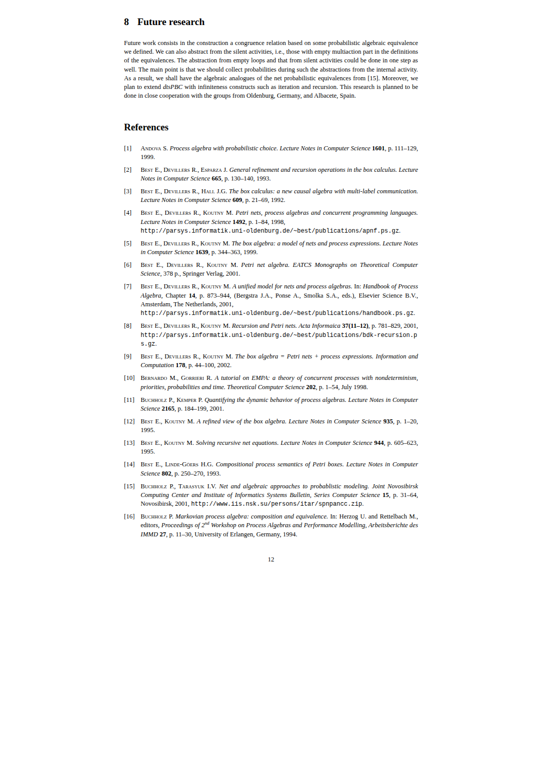8 Future research
Future work consists in the construction a congruence relation based on some probabilistic algebraic equivalence we defined. We can also abstract from the silent activities, i.e., those with empty multiaction part in the definitions of the equivalences. The abstraction from empty loops and that from silent activities could be done in one step as well. The main point is that we should collect probabilities during such the abstractions from the internal activity. As a result, we shall have the algebraic analogues of the net probabilistic equivalences from [15]. Moreover, we plan to extend dtsPBC with infiniteness constructs such as iteration and recursion. This research is planned to be done in close cooperation with the groups from Oldenburg, Germany, and Albacete, Spain.
References
[1] Andova S. Process algebra with probabilistic choice. Lecture Notes in Computer Science 1601, p. 111–129, 1999.
[2] Best E., Devillers R., Esparza J. General refinement and recursion operations in the box calculus. Lecture Notes in Computer Science 665, p. 130–140, 1993.
[3] Best E., Devillers R., Hall J.G. The box calculus: a new causal algebra with multi-label communication. Lecture Notes in Computer Science 609, p. 21–69, 1992.
[4] Best E., Devillers R., Koutny M. Petri nets, process algebras and concurrent programming languages. Lecture Notes in Computer Science 1492, p. 1–84, 1998,
http://parsys.informatik.uni-oldenburg.de/~best/publications/apnf.ps.gz.
[5] Best E., Devillers R., Koutny M. The box algebra: a model of nets and process expressions. Lecture Notes in Computer Science 1639, p. 344–363, 1999.
[6] Best E., Devillers R., Koutny M. Petri net algebra. EATCS Monographs on Theoretical Computer Science, 378 p., Springer Verlag, 2001.
[7] Best E., Devillers R., Koutny M. A unified model for nets and process algebras. In: Handbook of Process Algebra, Chapter 14, p. 873–944, (Bergstra J.A., Ponse A., Smolka S.A., eds.), Elsevier Science B.V., Amsterdam, The Netherlands, 2001,
http://parsys.informatik.uni-oldenburg.de/~best/publications/handbook.ps.gz.
[8] Best E., Devillers R., Koutny M. Recursion and Petri nets. Acta Informaica 37(11–12), p. 781–829, 2001, http://parsys.informatik.uni-oldenburg.de/~best/publications/bdk-recursion.ps.gz.
[9] Best E., Devillers R., Koutny M. The box algebra = Petri nets + process expressions. Information and Computation 178, p. 44–100, 2002.
[10] Bernardo M., Gorrieri R. A tutorial on EMPA: a theory of concurrent processes with nondeterminism, priorities, probabilities and time. Theoretical Computer Science 202, p. 1–54, July 1998.
[11] Buchholz P., Kemper P. Quantifying the dynamic behavior of process algebras. Lecture Notes in Computer Science 2165, p. 184–199, 2001.
[12] Best E., Koutny M. A refined view of the box algebra. Lecture Notes in Computer Science 935, p. 1–20, 1995.
[13] Best E., Koutny M. Solving recursive net equations. Lecture Notes in Computer Science 944, p. 605–623, 1995.
[14] Best E., Linde-Göers H.G. Compositional process semantics of Petri boxes. Lecture Notes in Computer Science 802, p. 250–270, 1993.
[15] Buchholz P., Tarasyuk I.V. Net and algebraic approaches to probablistic modeling. Joint Novosibirsk Computing Center and Institute of Informatics Systems Bulletin, Series Computer Science 15, p. 31–64, Novosibirsk, 2001, http://www.iis.nsk.su/persons/itar/spnpancc.zip.
[16] Buchholz P. Markovian process algebra: composition and equivalence. In: Herzog U. and Rettelbach M., editors, Proceedings of 2nd Workshop on Process Algebras and Performance Modelling, Arbeitsberichte des IMMD 27, p. 11–30, University of Erlangen, Germany, 1994.
12